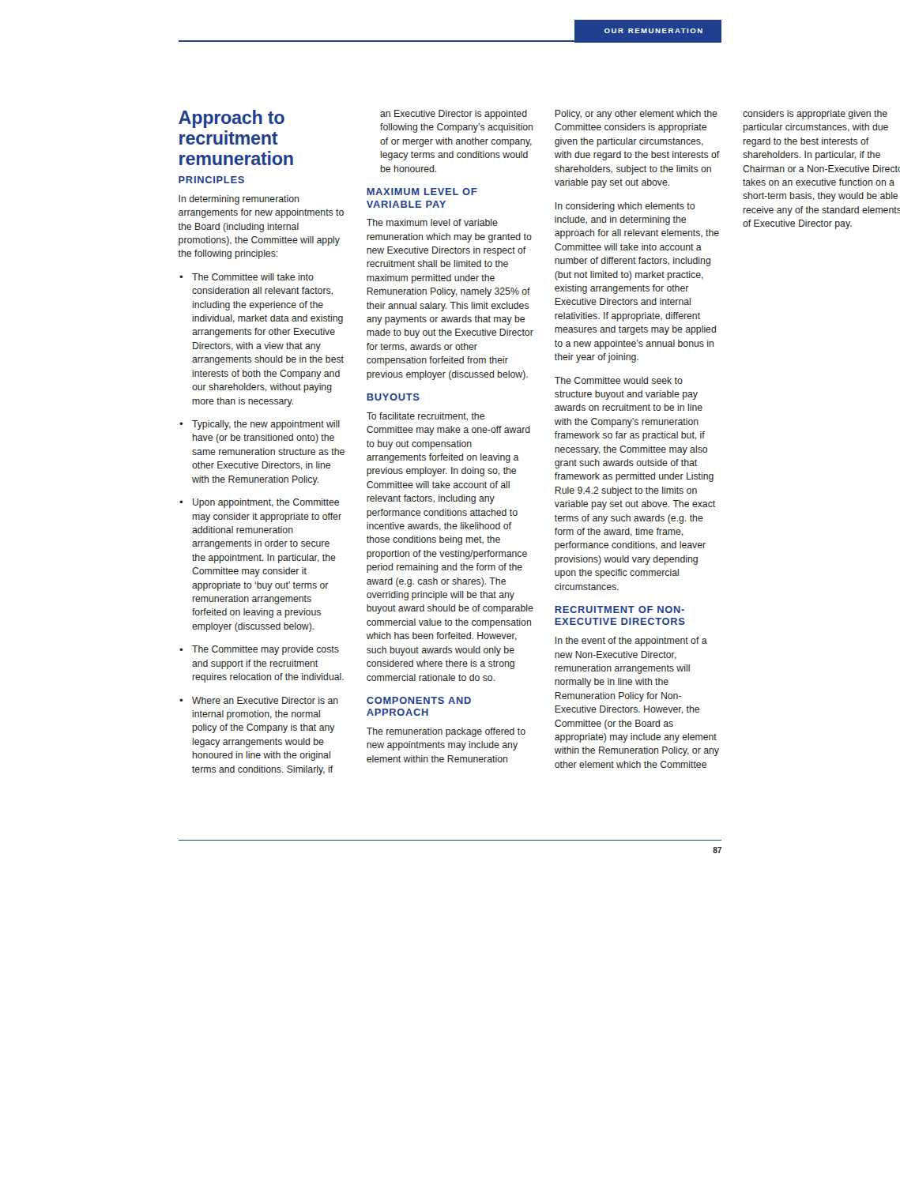Our Remuneration
Approach to recruitment remuneration
Principles
In determining remuneration arrangements for new appointments to the Board (including internal promotions), the Committee will apply the following principles:
The Committee will take into consideration all relevant factors, including the experience of the individual, market data and existing arrangements for other Executive Directors, with a view that any arrangements should be in the best interests of both the Company and our shareholders, without paying more than is necessary.
Typically, the new appointment will have (or be transitioned onto) the same remuneration structure as the other Executive Directors, in line with the Remuneration Policy.
Upon appointment, the Committee may consider it appropriate to offer additional remuneration arrangements in order to secure the appointment. In particular, the Committee may consider it appropriate to ‘buy out’ terms or remuneration arrangements forfeited on leaving a previous employer (discussed below).
The Committee may provide costs and support if the recruitment requires relocation of the individual.
Where an Executive Director is an internal promotion, the normal policy of the Company is that any legacy arrangements would be honoured in line with the original terms and conditions. Similarly, if an Executive Director is appointed following the Company’s acquisition of or merger with another company, legacy terms and conditions would be honoured.
Maximum level of variable pay
The maximum level of variable remuneration which may be granted to new Executive Directors in respect of recruitment shall be limited to the maximum permitted under the Remuneration Policy, namely 325% of their annual salary. This limit excludes any payments or awards that may be made to buy out the Executive Director for terms, awards or other compensation forfeited from their previous employer (discussed below).
Buyouts
To facilitate recruitment, the Committee may make a one-off award to buy out compensation arrangements forfeited on leaving a previous employer. In doing so, the Committee will take account of all relevant factors, including any performance conditions attached to incentive awards, the likelihood of those conditions being met, the proportion of the vesting/performance period remaining and the form of the award (e.g. cash or shares). The overriding principle will be that any buyout award should be of comparable commercial value to the compensation which has been forfeited. However, such buyout awards would only be considered where there is a strong commercial rationale to do so.
Components and approach
The remuneration package offered to new appointments may include any element within the Remuneration Policy, or any other element which the Committee considers is appropriate given the particular circumstances, with due regard to the best interests of shareholders, subject to the limits on variable pay set out above.
In considering which elements to include, and in determining the approach for all relevant elements, the Committee will take into account a number of different factors, including (but not limited to) market practice, existing arrangements for other Executive Directors and internal relativities. If appropriate, different measures and targets may be applied to a new appointee’s annual bonus in their year of joining.
The Committee would seek to structure buyout and variable pay awards on recruitment to be in line with the Company’s remuneration framework so far as practical but, if necessary, the Committee may also grant such awards outside of that framework as permitted under Listing Rule 9.4.2 subject to the limits on variable pay set out above. The exact terms of any such awards (e.g. the form of the award, time frame, performance conditions, and leaver provisions) would vary depending upon the specific commercial circumstances.
Recruitment of Non-Executive Directors
In the event of the appointment of a new Non-Executive Director, remuneration arrangements will normally be in line with the Remuneration Policy for Non-Executive Directors. However, the Committee (or the Board as appropriate) may include any element within the Remuneration Policy, or any other element which the Committee considers is appropriate given the particular circumstances, with due regard to the best interests of shareholders. In particular, if the Chairman or a Non-Executive Director takes on an executive function on a short-term basis, they would be able to receive any of the standard elements of Executive Director pay.
87